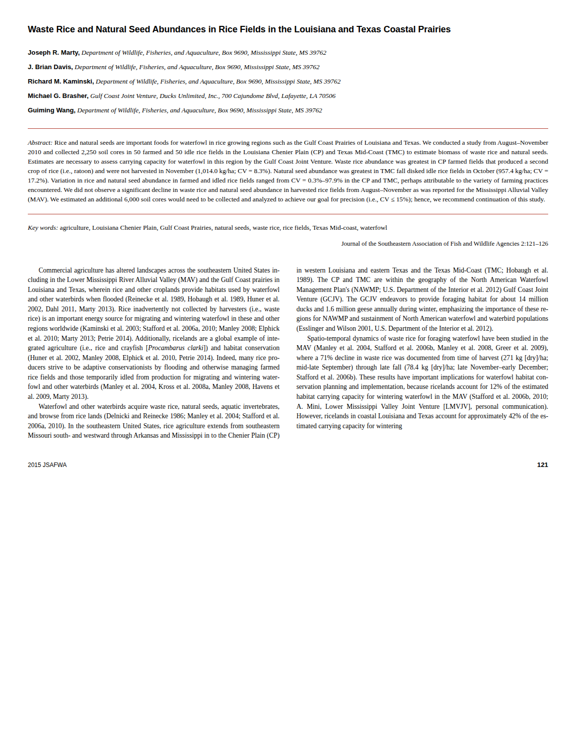Waste Rice and Natural Seed Abundances in Rice Fields in the Louisiana and Texas Coastal Prairies
Joseph R. Marty, Department of Wildlife, Fisheries, and Aquaculture, Box 9690, Mississippi State, MS 39762
J. Brian Davis, Department of Wildlife, Fisheries, and Aquaculture, Box 9690, Mississippi State, MS 39762
Richard M. Kaminski, Department of Wildlife, Fisheries, and Aquaculture, Box 9690, Mississippi State, MS 39762
Michael G. Brasher, Gulf Coast Joint Venture, Ducks Unlimited, Inc., 700 Cajundome Blvd, Lafayette, LA 70506
Guiming Wang, Department of Wildlife, Fisheries, and Aquaculture, Box 9690, Mississippi State, MS 39762
Abstract: Rice and natural seeds are important foods for waterfowl in rice growing regions such as the Gulf Coast Prairies of Louisiana and Texas. We conducted a study from August–November 2010 and collected 2,250 soil cores in 50 farmed and 50 idle rice fields in the Louisiana Chenier Plain (CP) and Texas Mid-Coast (TMC) to estimate biomass of waste rice and natural seeds. Estimates are necessary to assess carrying capacity for waterfowl in this region by the Gulf Coast Joint Venture. Waste rice abundance was greatest in CP farmed fields that produced a second crop of rice (i.e., ratoon) and were not harvested in November (1,014.0 kg/ha; CV = 8.3%). Natural seed abundance was greatest in TMC fall disked idle rice fields in October (957.4 kg/ha; CV = 17.2%). Variation in rice and natural seed abundance in farmed and idled rice fields ranged from CV = 0.3%–97.9% in the CP and TMC, perhaps attributable to the variety of farming practices encountered. We did not observe a significant decline in waste rice and natural seed abundance in harvested rice fields from August–November as was reported for the Mississippi Alluvial Valley (MAV). We estimated an additional 6,000 soil cores would need to be collected and analyzed to achieve our goal for precision (i.e., CV ≤ 15%); hence, we recommend continuation of this study.
Key words: agriculture, Louisiana Chenier Plain, Gulf Coast Prairies, natural seeds, waste rice, rice fields, Texas Mid-coast, waterfowl
Journal of the Southeastern Association of Fish and Wildlife Agencies 2:121–126
Commercial agriculture has altered landscapes across the southeastern United States including in the Lower Mississippi River Alluvial Valley (MAV) and the Gulf Coast prairies in Louisiana and Texas, wherein rice and other croplands provide habitats used by waterfowl and other waterbirds when flooded (Reinecke et al. 1989, Hobaugh et al. 1989, Huner et al. 2002, Dahl 2011, Marty 2013). Rice inadvertently not collected by harvesters (i.e., waste rice) is an important energy source for migrating and wintering waterfowl in these and other regions worldwide (Kaminski et al. 2003; Stafford et al. 2006a, 2010; Manley 2008; Elphick et al. 2010; Marty 2013; Petrie 2014). Additionally, ricelands are a global example of integrated agriculture (i.e., rice and crayfish [Procambarus clarki]) and habitat conservation (Huner et al. 2002, Manley 2008, Elphick et al. 2010, Petrie 2014). Indeed, many rice producers strive to be adaptive conservationists by flooding and otherwise managing farmed rice fields and those temporarily idled from production for migrating and wintering waterfowl and other waterbirds (Manley et al. 2004, Kross et al. 2008a, Manley 2008, Havens et al. 2009, Marty 2013).
Waterfowl and other waterbirds acquire waste rice, natural seeds, aquatic invertebrates, and browse from rice lands (Delnicki and Reinecke 1986; Manley et al. 2004; Stafford et al. 2006a, 2010). In the southeastern United States, rice agriculture extends from southeastern Missouri south- and westward through Arkansas and Mississippi in to the Chenier Plain (CP) in western Louisiana and eastern Texas and the Texas Mid-Coast (TMC; Hobaugh et al. 1989). The CP and TMC are within the geography of the North American Waterfowl Management Plan's (NAWMP; U.S. Department of the Interior et al. 2012) Gulf Coast Joint Venture (GCJV). The GCJV endeavors to provide foraging habitat for about 14 million ducks and 1.6 million geese annually during winter, emphasizing the importance of these regions for NAWMP and sustainment of North American waterfowl and waterbird populations (Esslinger and Wilson 2001, U.S. Department of the Interior et al. 2012).
Spatio-temporal dynamics of waste rice for foraging waterfowl have been studied in the MAV (Manley et al. 2004, Stafford et al. 2006b, Manley et al. 2008, Greer et al. 2009), where a 71% decline in waste rice was documented from time of harvest (271 kg [dry]/ha; mid-late September) through late fall (78.4 kg [dry]/ha; late November–early December; Stafford et al. 2006b). These results have important implications for waterfowl habitat conservation planning and implementation, because ricelands account for 12% of the estimated habitat carrying capacity for wintering waterfowl in the MAV (Stafford et al. 2006b, 2010; A. Mini, Lower Mississippi Valley Joint Venture [LMVJV], personal communication). However, ricelands in coastal Louisiana and Texas account for approximately 42% of the estimated carrying capacity for wintering
2015 JSAFWA 121